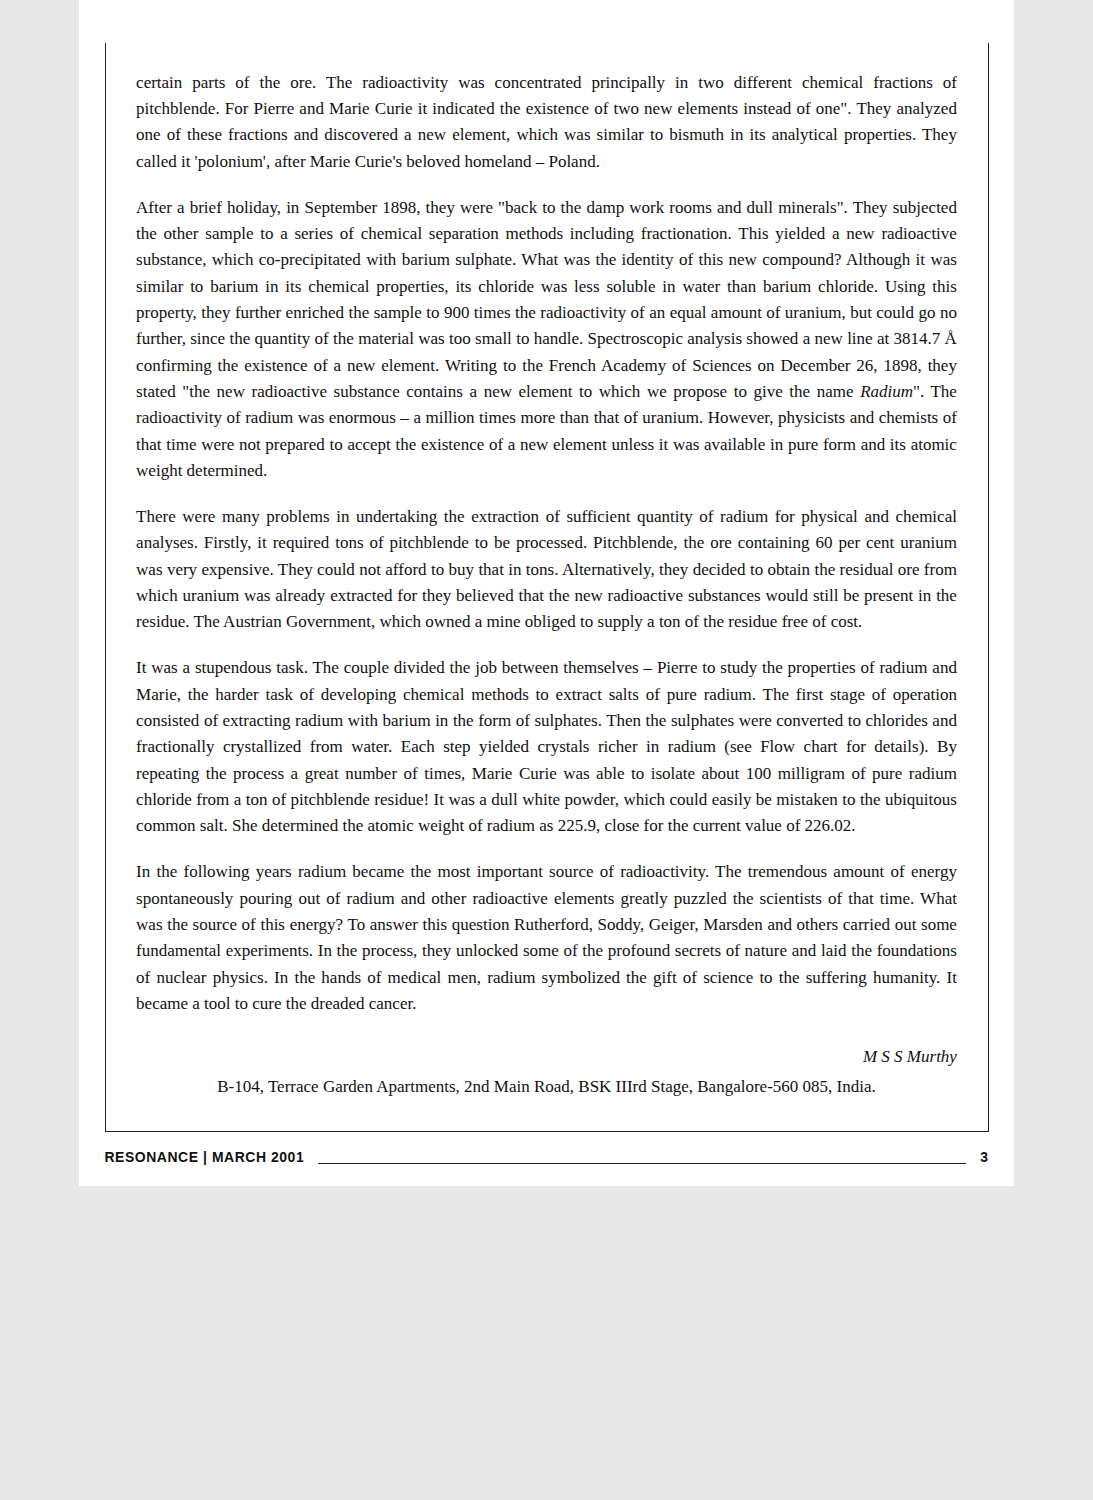certain parts of the ore. The radioactivity was concentrated principally in two different chemical fractions of pitchblende. For Pierre and Marie Curie it indicated the existence of two new elements instead of one". They analyzed one of these fractions and discovered a new element, which was similar to bismuth in its analytical properties. They called it 'polonium', after Marie Curie's beloved homeland – Poland.
After a brief holiday, in September 1898, they were "back to the damp work rooms and dull minerals". They subjected the other sample to a series of chemical separation methods including fractionation. This yielded a new radioactive substance, which co-precipitated with barium sulphate. What was the identity of this new compound? Although it was similar to barium in its chemical properties, its chloride was less soluble in water than barium chloride. Using this property, they further enriched the sample to 900 times the radioactivity of an equal amount of uranium, but could go no further, since the quantity of the material was too small to handle. Spectroscopic analysis showed a new line at 3814.7 Å confirming the existence of a new element. Writing to the French Academy of Sciences on December 26, 1898, they stated "the new radioactive substance contains a new element to which we propose to give the name Radium". The radioactivity of radium was enormous – a million times more than that of uranium. However, physicists and chemists of that time were not prepared to accept the existence of a new element unless it was available in pure form and its atomic weight determined.
There were many problems in undertaking the extraction of sufficient quantity of radium for physical and chemical analyses. Firstly, it required tons of pitchblende to be processed. Pitchblende, the ore containing 60 per cent uranium was very expensive. They could not afford to buy that in tons. Alternatively, they decided to obtain the residual ore from which uranium was already extracted for they believed that the new radioactive substances would still be present in the residue. The Austrian Government, which owned a mine obliged to supply a ton of the residue free of cost.
It was a stupendous task. The couple divided the job between themselves – Pierre to study the properties of radium and Marie, the harder task of developing chemical methods to extract salts of pure radium. The first stage of operation consisted of extracting radium with barium in the form of sulphates. Then the sulphates were converted to chlorides and fractionally crystallized from water. Each step yielded crystals richer in radium (see Flow chart for details). By repeating the process a great number of times, Marie Curie was able to isolate about 100 milligram of pure radium chloride from a ton of pitchblende residue! It was a dull white powder, which could easily be mistaken to the ubiquitous common salt. She determined the atomic weight of radium as 225.9, close for the current value of 226.02.
In the following years radium became the most important source of radioactivity. The tremendous amount of energy spontaneously pouring out of radium and other radioactive elements greatly puzzled the scientists of that time. What was the source of this energy? To answer this question Rutherford, Soddy, Geiger, Marsden and others carried out some fundamental experiments. In the process, they unlocked some of the profound secrets of nature and laid the foundations of nuclear physics. In the hands of medical men, radium symbolized the gift of science to the suffering humanity. It became a tool to cure the dreaded cancer.
M S S Murthy
B-104, Terrace Garden Apartments, 2nd Main Road, BSK IIIrd Stage, Bangalore-560 085, India.
Resonance | March 2001 3